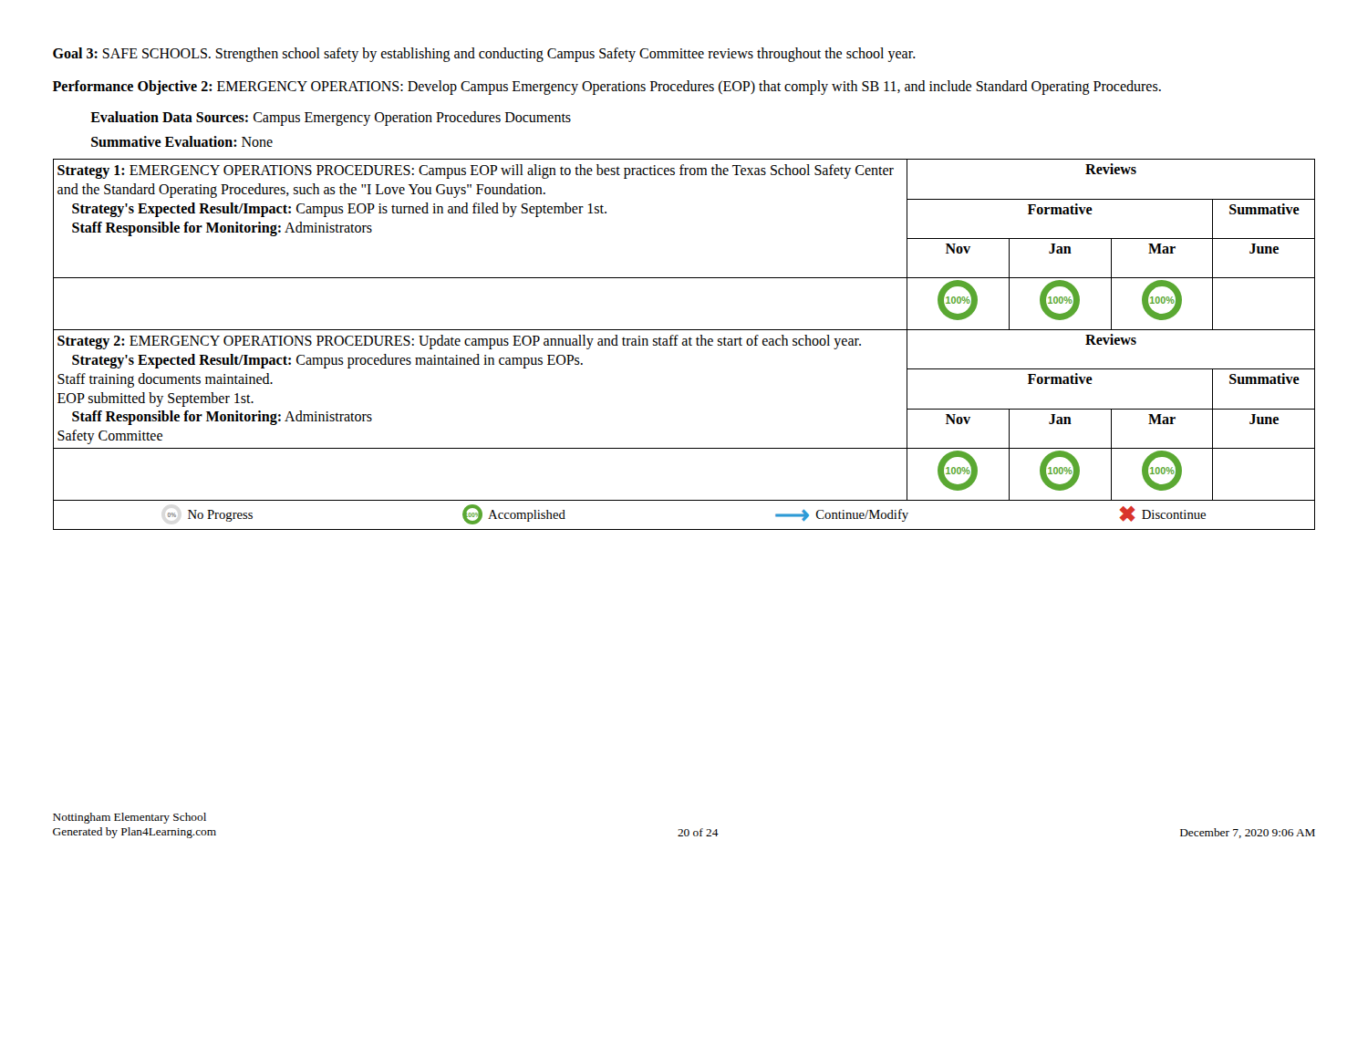Goal 3: SAFE SCHOOLS. Strengthen school safety by establishing and conducting Campus Safety Committee reviews throughout the school year.
Performance Objective 2: EMERGENCY OPERATIONS: Develop Campus Emergency Operations Procedures (EOP) that comply with SB 11, and include Standard Operating Procedures.
Evaluation Data Sources: Campus Emergency Operation Procedures Documents
Summative Evaluation: None
| Strategy 1: EMERGENCY OPERATIONS PROCEDURES: Campus EOP will align to the best practices from the Texas School Safety Center and the Standard Operating Procedures, such as the "I Love You Guys" Foundation. Strategy's Expected Result/Impact: Campus EOP is turned in and filed by September 1st. Staff Responsible for Monitoring: Administrators | Reviews |
| Formative | Summative |
| Nov | Jan | Mar | June |
| | 100% | 100% | 100% | |
| Strategy 2: EMERGENCY OPERATIONS PROCEDURES: Update campus EOP annually and train staff at the start of each school year. Strategy's Expected Result/Impact: Campus procedures maintained in campus EOPs. Staff training documents maintained. EOP submitted by September 1st. Staff Responsible for Monitoring: Administrators Safety Committee | Reviews |
| Formative | Summative |
| Nov | Jan | Mar | June |
| | 100% | 100% | 100% | |
| 0% No Progress 100% Accomplished ⟶ Continue/Modify ✖ Discontinue |
Nottingham Elementary School
Generated by Plan4Learning.com
20 of 24
December 7, 2020 9:06 AM